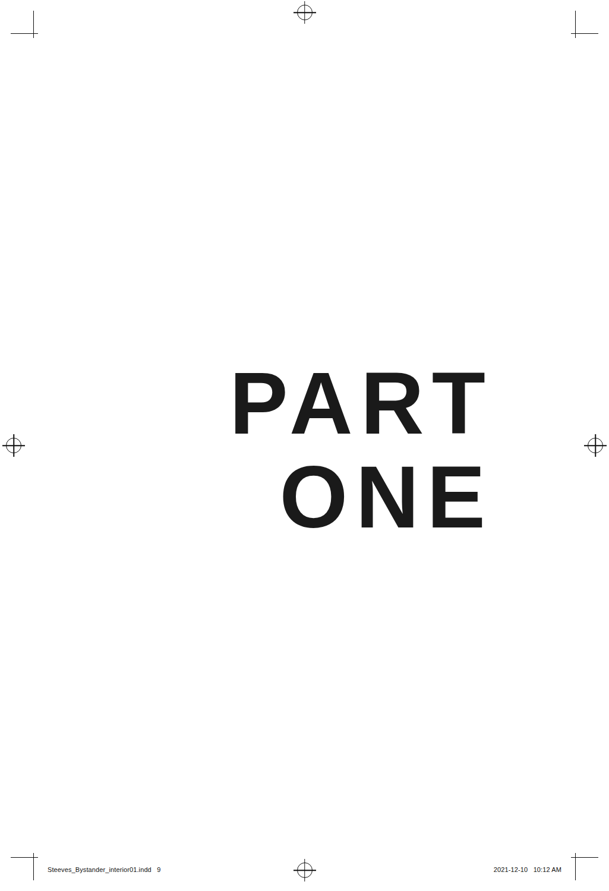Part One
Steeves_Bystander_interior01.indd 9 2021-12-10 10:12 AM